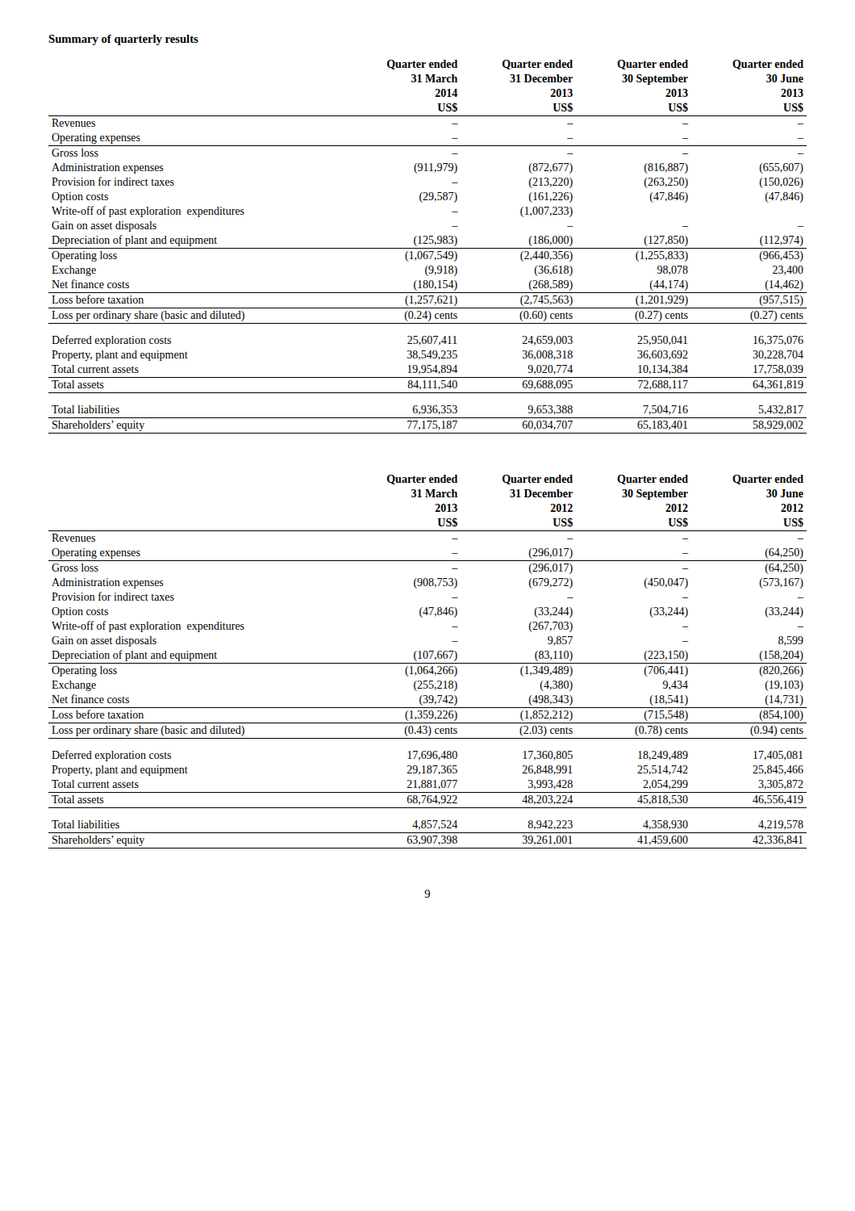Summary of quarterly results
| | Quarter ended | Quarter ended | Quarter ended | Quarter ended |
| --- | --- | --- | --- | --- |
| | 31 March | 31 December | 30 September | 30 June |
| | 2014 | 2013 | 2013 | 2013 |
| | US$ | US$ | US$ | US$ |
| Revenues | – | – | – | – |
| Operating expenses | – | – | – | – |
| Gross loss | – | – | – | – |
| Administration expenses | (911,979) | (872,677) | (816,887) | (655,607) |
| Provision for indirect taxes | – | (213,220) | (263,250) | (150,026) |
| Option costs | (29,587) | (161,226) | (47,846) | (47,846) |
| Write-off of past exploration expenditures | – | (1,007,233) | | |
| Gain on asset disposals | – | – | – | – |
| Depreciation of plant and equipment | (125,983) | (186,000) | (127,850) | (112,974) |
| Operating loss | (1,067,549) | (2,440,356) | (1,255,833) | (966,453) |
| Exchange | (9,918) | (36,618) | 98,078 | 23,400 |
| Net finance costs | (180,154) | (268,589) | (44,174) | (14,462) |
| Loss before taxation | (1,257,621) | (2,745,563) | (1,201,929) | (957,515) |
| Loss per ordinary share (basic and diluted) | (0.24) cents | (0.60) cents | (0.27) cents | (0.27) cents |
| Deferred exploration costs | 25,607,411 | 24,659,003 | 25,950,041 | 16,375,076 |
| Property, plant and equipment | 38,549,235 | 36,008,318 | 36,603,692 | 30,228,704 |
| Total current assets | 19,954,894 | 9,020,774 | 10,134,384 | 17,758,039 |
| Total assets | 84,111,540 | 69,688,095 | 72,688,117 | 64,361,819 |
| Total liabilities | 6,936,353 | 9,653,388 | 7,504,716 | 5,432,817 |
| Shareholders’ equity | 77,175,187 | 60,034,707 | 65,183,401 | 58,929,002 |
| | Quarter ended | Quarter ended | Quarter ended | Quarter ended |
| --- | --- | --- | --- | --- |
| | 31 March | 31 December | 30 September | 30 June |
| | 2013 | 2012 | 2012 | 2012 |
| | US$ | US$ | US$ | US$ |
| Revenues | – | – | – | – |
| Operating expenses | – | (296,017) | – | (64,250) |
| Gross loss | – | (296,017) | – | (64,250) |
| Administration expenses | (908,753) | (679,272) | (450,047) | (573,167) |
| Provision for indirect taxes | – | – | – | – |
| Option costs | (47,846) | (33,244) | (33,244) | (33,244) |
| Write-off of past exploration expenditures | – | (267,703) | – | – |
| Gain on asset disposals | – | 9,857 | – | 8,599 |
| Depreciation of plant and equipment | (107,667) | (83,110) | (223,150) | (158,204) |
| Operating loss | (1,064,266) | (1,349,489) | (706,441) | (820,266) |
| Exchange | (255,218) | (4,380) | 9,434 | (19,103) |
| Net finance costs | (39,742) | (498,343) | (18,541) | (14,731) |
| Loss before taxation | (1,359,226) | (1,852,212) | (715,548) | (854,100) |
| Loss per ordinary share (basic and diluted) | (0.43) cents | (2.03) cents | (0.78) cents | (0.94) cents |
| Deferred exploration costs | 17,696,480 | 17,360,805 | 18,249,489 | 17,405,081 |
| Property, plant and equipment | 29,187,365 | 26,848,991 | 25,514,742 | 25,845,466 |
| Total current assets | 21,881,077 | 3,993,428 | 2,054,299 | 3,305,872 |
| Total assets | 68,764,922 | 48,203,224 | 45,818,530 | 46,556,419 |
| Total liabilities | 4,857,524 | 8,942,223 | 4,358,930 | 4,219,578 |
| Shareholders’ equity | 63,907,398 | 39,261,001 | 41,459,600 | 42,336,841 |
9